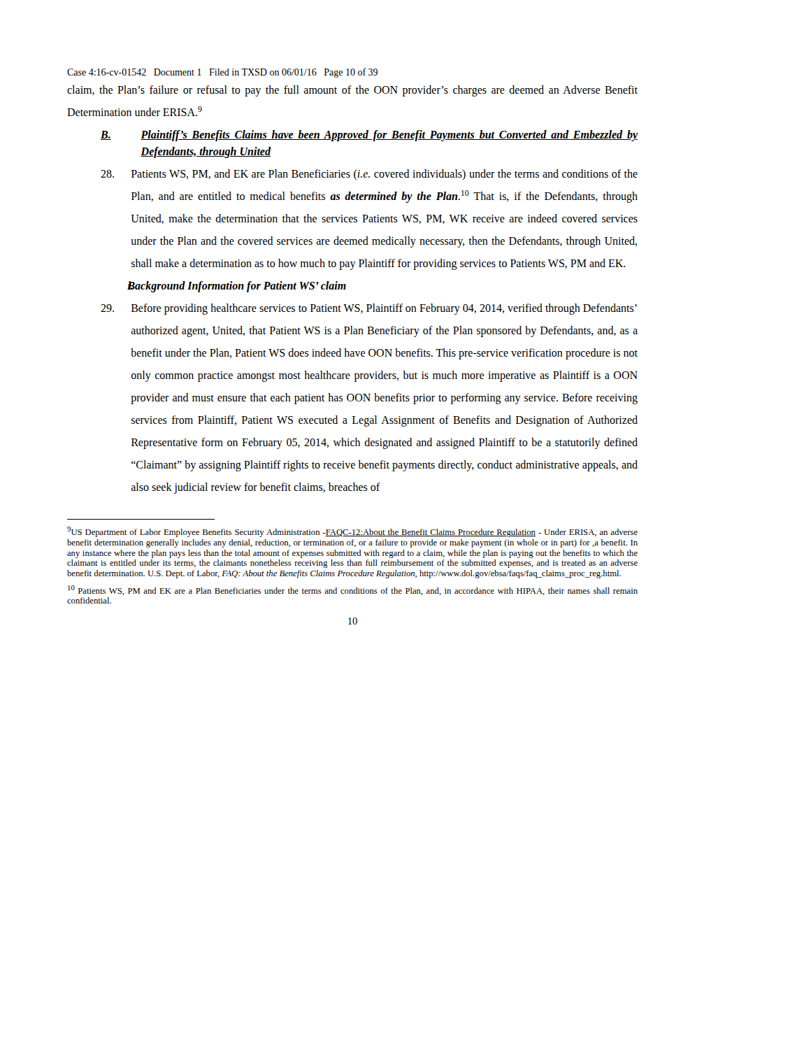Case 4:16-cv-01542 Document 1 Filed in TXSD on 06/01/16 Page 10 of 39
claim, the Plan’s failure or refusal to pay the full amount of the OON provider’s charges are deemed an Adverse Benefit Determination under ERISA.9
B. Plaintiff’s Benefits Claims have been Approved for Benefit Payments but Converted and Embezzled by Defendants, through United
28. Patients WS, PM, and EK are Plan Beneficiaries (i.e. covered individuals) under the terms and conditions of the Plan, and are entitled to medical benefits as determined by the Plan.10 That is, if the Defendants, through United, make the determination that the services Patients WS, PM, WK receive are indeed covered services under the Plan and the covered services are deemed medically necessary, then the Defendants, through United, shall make a determination as to how much to pay Plaintiff for providing services to Patients WS, PM and EK.
i. Background Information for Patient WS’ claim
29. Before providing healthcare services to Patient WS, Plaintiff on February 04, 2014, verified through Defendants’ authorized agent, United, that Patient WS is a Plan Beneficiary of the Plan sponsored by Defendants, and, as a benefit under the Plan, Patient WS does indeed have OON benefits. This pre-service verification procedure is not only common practice amongst most healthcare providers, but is much more imperative as Plaintiff is a OON provider and must ensure that each patient has OON benefits prior to performing any service. Before receiving services from Plaintiff, Patient WS executed a Legal Assignment of Benefits and Designation of Authorized Representative form on February 05, 2014, which designated and assigned Plaintiff to be a statutorily defined “Claimant” by assigning Plaintiff rights to receive benefit payments directly, conduct administrative appeals, and also seek judicial review for benefit claims, breaches of
9 US Department of Labor Employee Benefits Security Administration -FAQC-12:About the Benefit Claims Procedure Regulation - Under ERISA, an adverse benefit determination generally includes any denial, reduction, or termination of, or a failure to provide or make payment (in whole or in part) for ,a benefit. In any instance where the plan pays less than the total amount of expenses submitted with regard to a claim, while the plan is paying out the benefits to which the claimant is entitled under its terms, the claimants nonetheless receiving less than full reimbursement of the submitted expenses, and is treated as an adverse benefit determination. U.S. Dept. of Labor, FAQ: About the Benefits Claims Procedure Regulation, http://www.dol.gov/ebsa/faqs/faq_claims_proc_reg.html.
10 Patients WS, PM and EK are a Plan Beneficiaries under the terms and conditions of the Plan, and, in accordance with HIPAA, their names shall remain confidential.
10